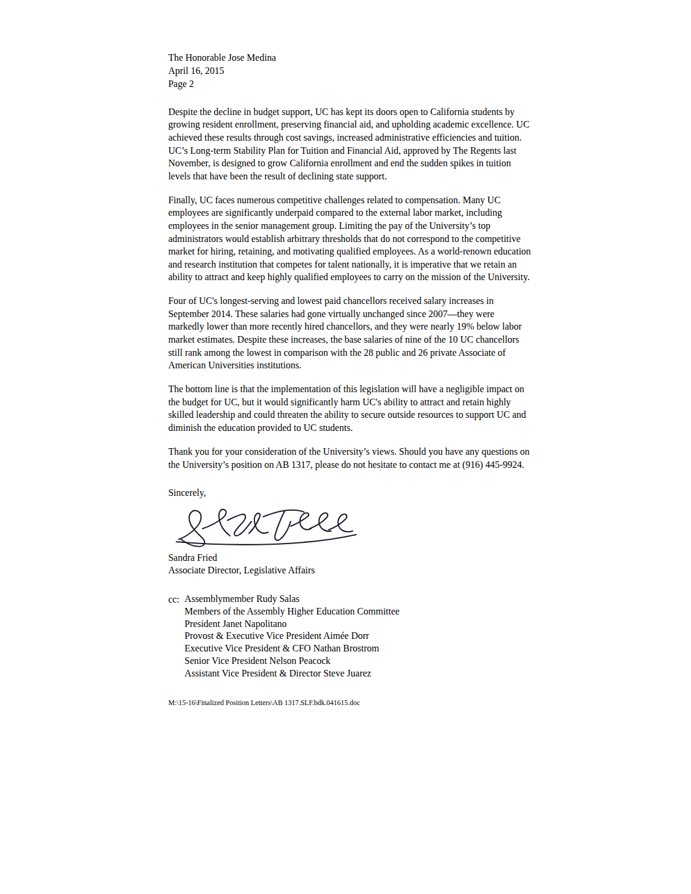The Honorable Jose Medina
April 16, 2015
Page 2
Despite the decline in budget support, UC has kept its doors open to California students by growing resident enrollment, preserving financial aid, and upholding academic excellence. UC achieved these results through cost savings, increased administrative efficiencies and tuition. UC’s Long-term Stability Plan for Tuition and Financial Aid, approved by The Regents last November, is designed to grow California enrollment and end the sudden spikes in tuition levels that have been the result of declining state support.
Finally, UC faces numerous competitive challenges related to compensation. Many UC employees are significantly underpaid compared to the external labor market, including employees in the senior management group. Limiting the pay of the University’s top administrators would establish arbitrary thresholds that do not correspond to the competitive market for hiring, retaining, and motivating qualified employees. As a world-renown education and research institution that competes for talent nationally, it is imperative that we retain an ability to attract and keep highly qualified employees to carry on the mission of the University.
Four of UC's longest-serving and lowest paid chancellors received salary increases in September 2014. These salaries had gone virtually unchanged since 2007—they were markedly lower than more recently hired chancellors, and they were nearly 19% below labor market estimates. Despite these increases, the base salaries of nine of the 10 UC chancellors still rank among the lowest in comparison with the 28 public and 26 private Associate of American Universities institutions.
The bottom line is that the implementation of this legislation will have a negligible impact on the budget for UC, but it would significantly harm UC's ability to attract and retain highly skilled leadership and could threaten the ability to secure outside resources to support UC and diminish the education provided to UC students.
Thank you for your consideration of the University’s views. Should you have any questions on the University’s position on AB 1317, please do not hesitate to contact me at (916) 445-9924.
Sincerely,
Sandra Fried
Associate Director, Legislative Affairs
cc:
Assemblymember Rudy Salas
Members of the Assembly Higher Education Committee
President Janet Napolitano
Provost & Executive Vice President Aimée Dorr
Executive Vice President & CFO Nathan Brostrom
Senior Vice President Nelson Peacock
Assistant Vice President & Director Steve Juarez
M:\15-16\Finalized Position Letters\AB 1317.SLF.bdk.041615.doc